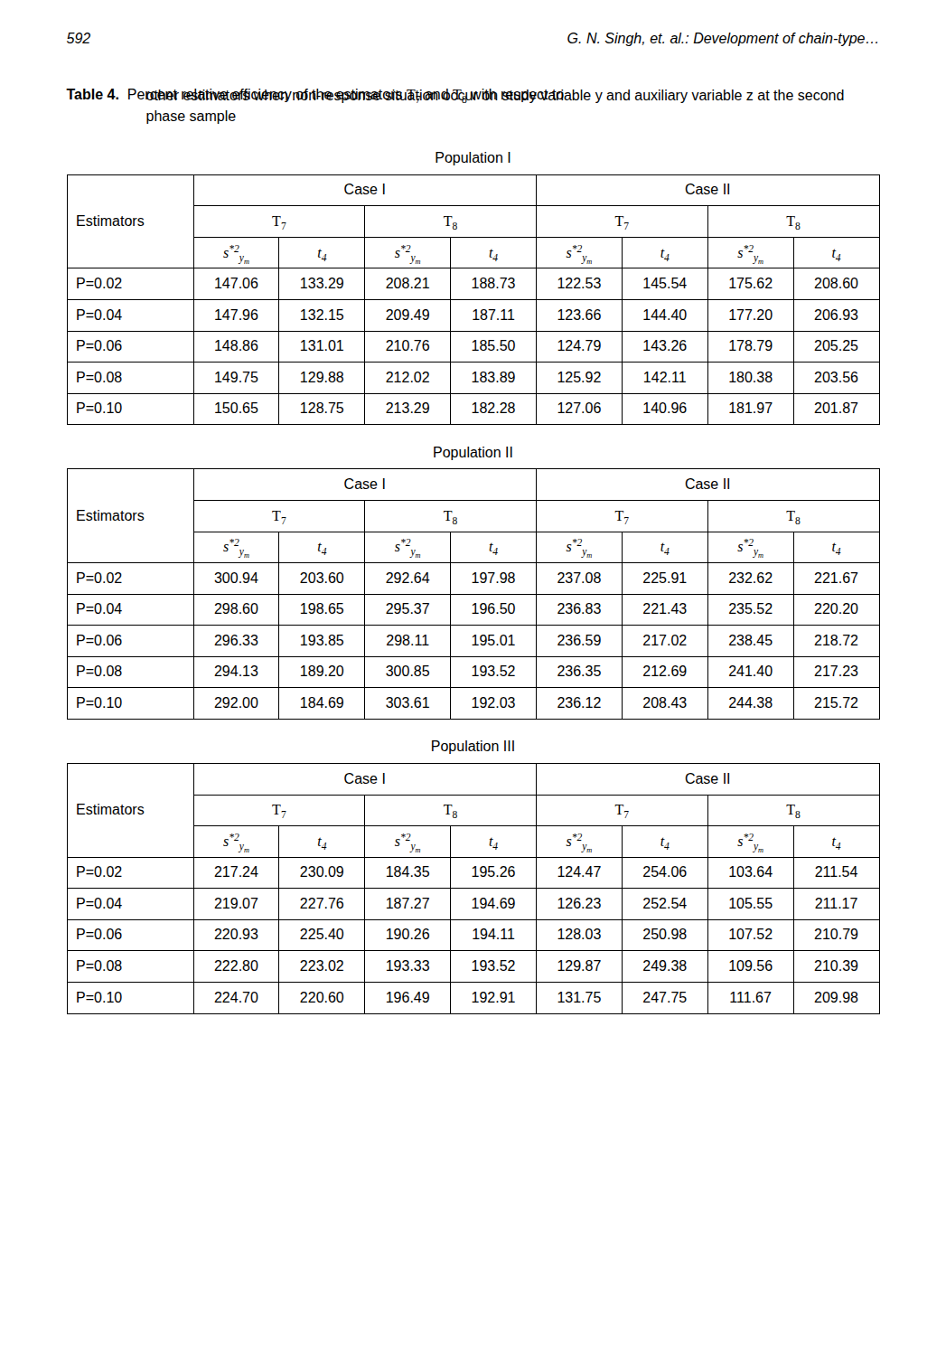592 G. N. Singh, et. al.: Development of chain-type…
Table 4. Percent relative efficiency of the estimators T7 and T8 with respect to other estimators when non-response situation occur on study variable y and auxiliary variable z at the second phase sample
Population I
| Estimators | Case I | Case II |
| --- | --- | --- |
| T 7 | T 8 | T 7 | T 8 |
| s *2 y m | t 4 | s *2 y m | t 4 | s *2 y m | t 4 | s *2 y m | t 4 |
| P=0.02 | 147.06 | 133.29 | 208.21 | 188.73 | 122.53 | 145.54 | 175.62 | 208.60 |
| P=0.04 | 147.96 | 132.15 | 209.49 | 187.11 | 123.66 | 144.40 | 177.20 | 206.93 |
| P=0.06 | 148.86 | 131.01 | 210.76 | 185.50 | 124.79 | 143.26 | 178.79 | 205.25 |
| P=0.08 | 149.75 | 129.88 | 212.02 | 183.89 | 125.92 | 142.11 | 180.38 | 203.56 |
| P=0.10 | 150.65 | 128.75 | 213.29 | 182.28 | 127.06 | 140.96 | 181.97 | 201.87 |
Population II
| Estimators | Case I | Case II |
| --- | --- | --- |
| T 7 | T 8 | T 7 | T 8 |
| s *2 y m | t 4 | s *2 y m | t 4 | s *2 y m | t 4 | s *2 y m | t 4 |
| P=0.02 | 300.94 | 203.60 | 292.64 | 197.98 | 237.08 | 225.91 | 232.62 | 221.67 |
| P=0.04 | 298.60 | 198.65 | 295.37 | 196.50 | 236.83 | 221.43 | 235.52 | 220.20 |
| P=0.06 | 296.33 | 193.85 | 298.11 | 195.01 | 236.59 | 217.02 | 238.45 | 218.72 |
| P=0.08 | 294.13 | 189.20 | 300.85 | 193.52 | 236.35 | 212.69 | 241.40 | 217.23 |
| P=0.10 | 292.00 | 184.69 | 303.61 | 192.03 | 236.12 | 208.43 | 244.38 | 215.72 |
Population III
| Estimators | Case I | Case II |
| --- | --- | --- |
| T 7 | T 8 | T 7 | T 8 |
| s *2 y m | t 4 | s *2 y m | t 4 | s *2 y m | t 4 | s *2 y m | t 4 |
| P=0.02 | 217.24 | 230.09 | 184.35 | 195.26 | 124.47 | 254.06 | 103.64 | 211.54 |
| P=0.04 | 219.07 | 227.76 | 187.27 | 194.69 | 126.23 | 252.54 | 105.55 | 211.17 |
| P=0.06 | 220.93 | 225.40 | 190.26 | 194.11 | 128.03 | 250.98 | 107.52 | 210.79 |
| P=0.08 | 222.80 | 223.02 | 193.33 | 193.52 | 129.87 | 249.38 | 109.56 | 210.39 |
| P=0.10 | 224.70 | 220.60 | 196.49 | 192.91 | 131.75 | 247.75 | 111.67 | 209.98 |